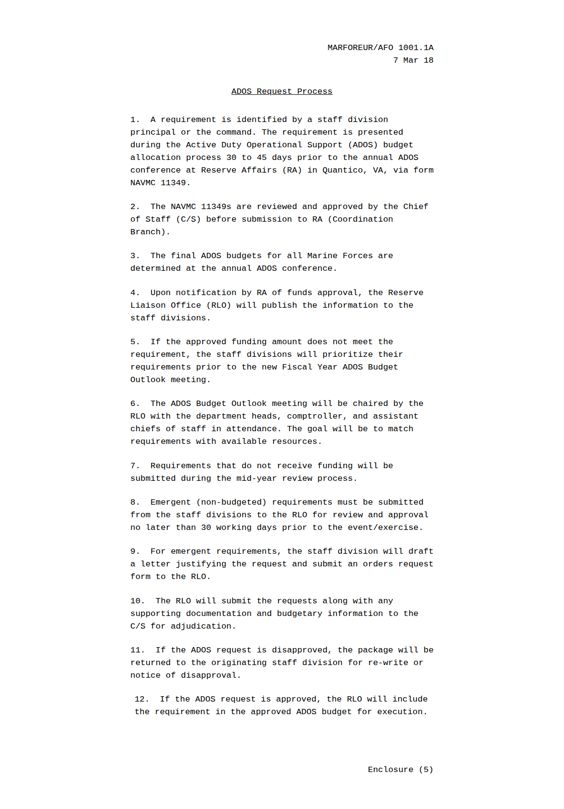MARFOREUR/AFO 1001.1A 7 Mar 18
ADOS Request Process
1. A requirement is identified by a staff division principal or the command. The requirement is presented during the Active Duty Operational Support (ADOS) budget allocation process 30 to 45 days prior to the annual ADOS conference at Reserve Affairs (RA) in Quantico, VA, via form NAVMC 11349.
2. The NAVMC 11349s are reviewed and approved by the Chief of Staff (C/S) before submission to RA (Coordination Branch).
3. The final ADOS budgets for all Marine Forces are determined at the annual ADOS conference.
4. Upon notification by RA of funds approval, the Reserve Liaison Office (RLO) will publish the information to the staff divisions.
5. If the approved funding amount does not meet the requirement, the staff divisions will prioritize their requirements prior to the new Fiscal Year ADOS Budget Outlook meeting.
6. The ADOS Budget Outlook meeting will be chaired by the RLO with the department heads, comptroller, and assistant chiefs of staff in attendance. The goal will be to match requirements with available resources.
7. Requirements that do not receive funding will be submitted during the mid-year review process.
8. Emergent (non-budgeted) requirements must be submitted from the staff divisions to the RLO for review and approval no later than 30 working days prior to the event/exercise.
9. For emergent requirements, the staff division will draft a letter justifying the request and submit an orders request form to the RLO.
10. The RLO will submit the requests along with any supporting documentation and budgetary information to the C/S for adjudication.
11. If the ADOS request is disapproved, the package will be returned to the originating staff division for re-write or notice of disapproval.
12. If the ADOS request is approved, the RLO will include the requirement in the approved ADOS budget for execution.
Enclosure (5)